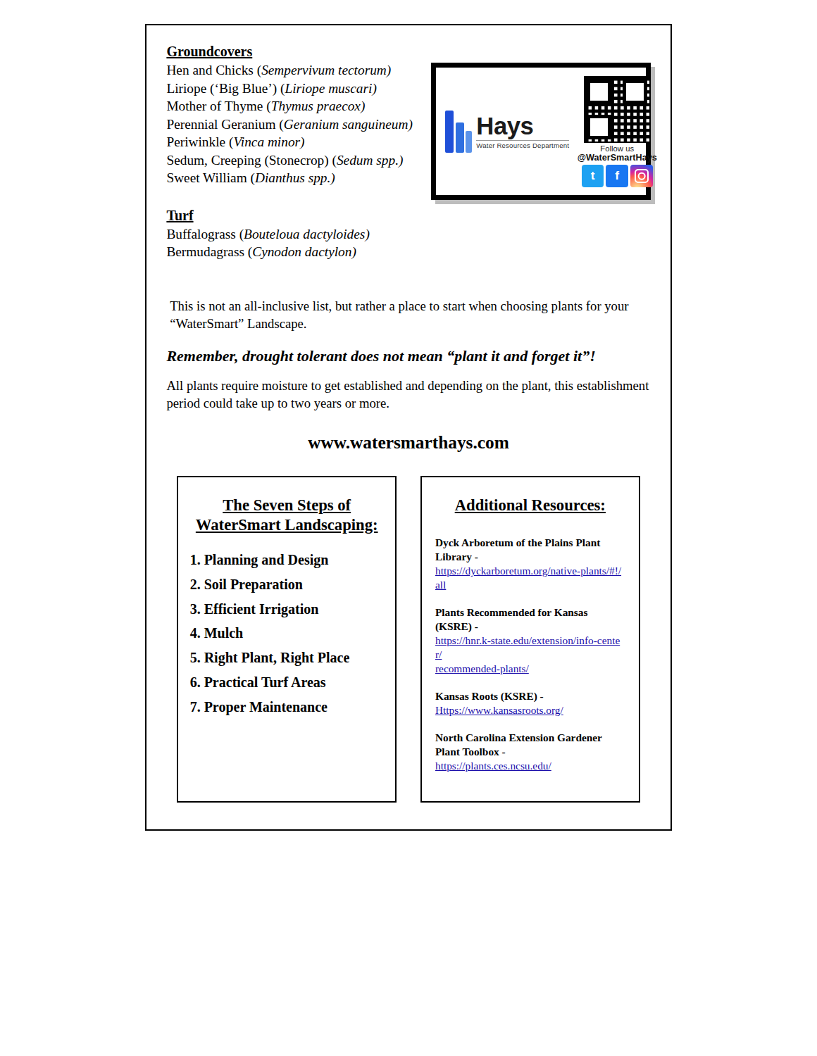Groundcovers
Hen and Chicks (Sempervivum tectorum)
Liriope (‘Big Blue’) (Liriope muscari)
Mother of Thyme (Thymus praecox)
Perennial Geranium (Geranium sanguineum)
Periwinkle (Vinca minor)
Sedum, Creeping (Stonecrop) (Sedum spp.)
Sweet William (Dianthus spp.)
Turf
Buffalograss (Bouteloua dactyloides)
Bermudagrass (Cynodon dactylon)
Hays
Water Resources Department
Follow us
@WaterSmartHays
t
f
This is not an all-inclusive list, but rather a place to start when choosing plants for your “WaterSmart” Landscape.
Remember, drought tolerant does not mean “plant it and forget it”!
All plants require moisture to get established and depending on the plant, this establishment period could take up to two years or more.
www.watersmarthays.com
The Seven Steps of
WaterSmart Landscaping:
Planning and Design
Soil Preparation
Efficient Irrigation
Mulch
Right Plant, Right Place
Practical Turf Areas
Proper Maintenance
Additional Resources:
Dyck Arboretum of the Plains Plant Library -
https://dyckarboretum.org/native-plants/#!/all
Plants Recommended for Kansas (KSRE) -
https://hnr.k-state.edu/extension/info-center/
recommended-plants/
Kansas Roots (KSRE) -
Https://www.kansasroots.org/
North Carolina Extension Gardener
Plant Toolbox -
https://plants.ces.ncsu.edu/